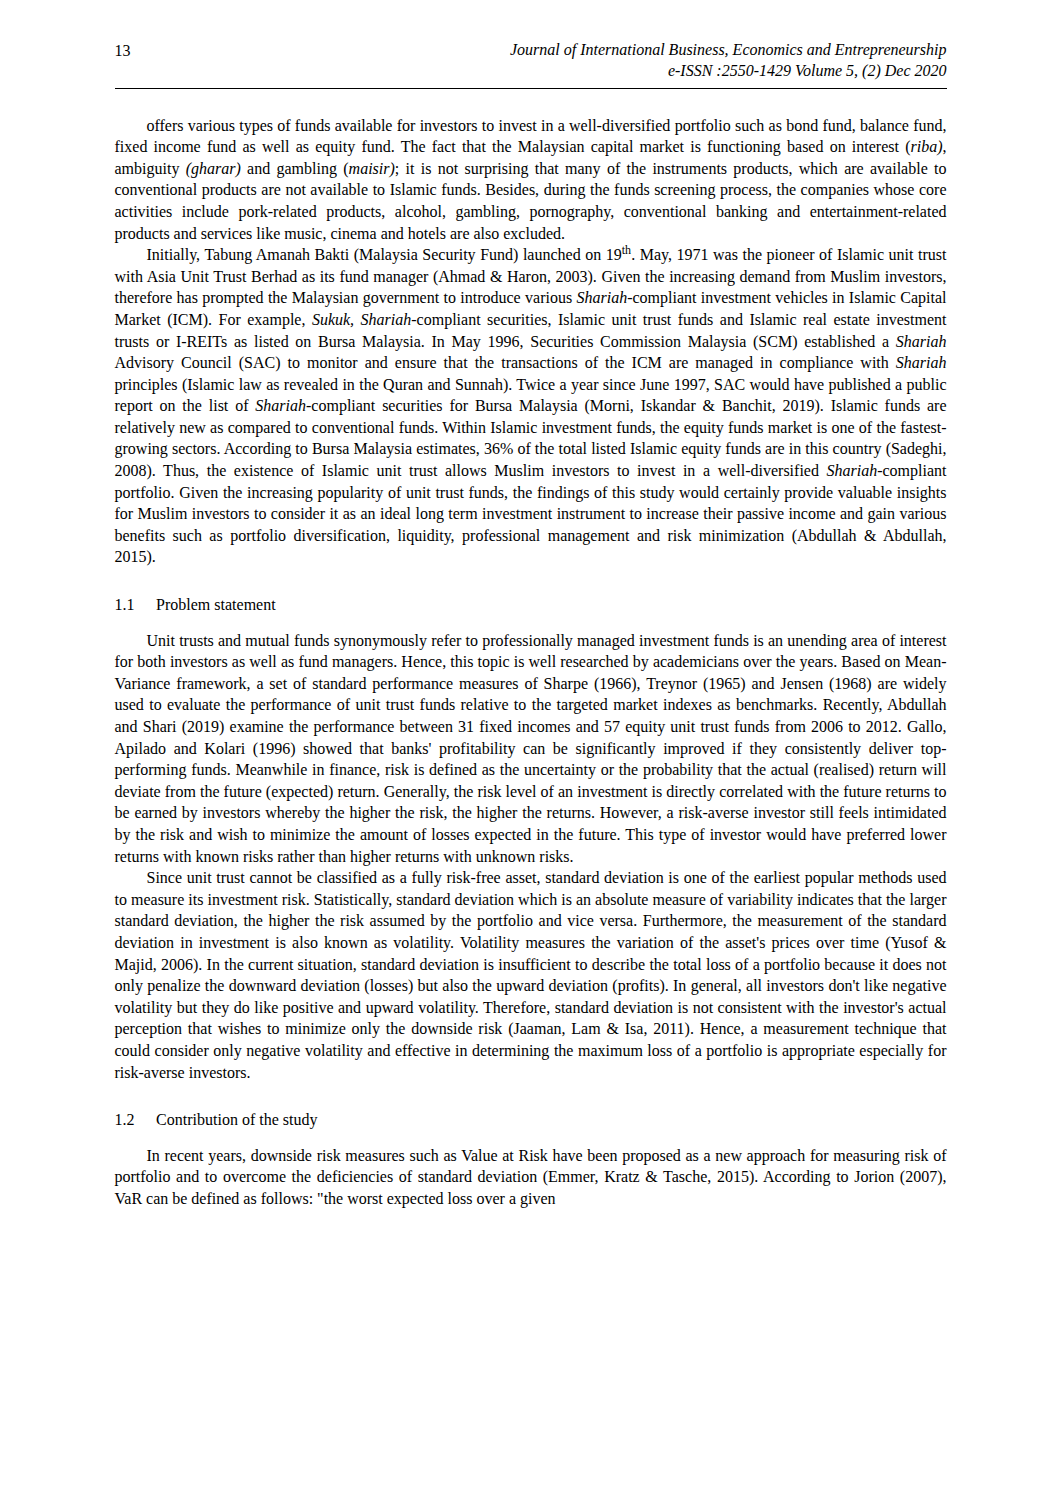13
Journal of International Business, Economics and Entrepreneurship
e-ISSN :2550-1429 Volume 5, (2) Dec 2020
offers various types of funds available for investors to invest in a well-diversified portfolio such as bond fund, balance fund, fixed income fund as well as equity fund. The fact that the Malaysian capital market is functioning based on interest (riba), ambiguity (gharar) and gambling (maisir); it is not surprising that many of the instruments products, which are available to conventional products are not available to Islamic funds. Besides, during the funds screening process, the companies whose core activities include pork-related products, alcohol, gambling, pornography, conventional banking and entertainment-related products and services like music, cinema and hotels are also excluded.
Initially, Tabung Amanah Bakti (Malaysia Security Fund) launched on 19th. May, 1971 was the pioneer of Islamic unit trust with Asia Unit Trust Berhad as its fund manager (Ahmad & Haron, 2003). Given the increasing demand from Muslim investors, therefore has prompted the Malaysian government to introduce various Shariah-compliant investment vehicles in Islamic Capital Market (ICM). For example, Sukuk, Shariah-compliant securities, Islamic unit trust funds and Islamic real estate investment trusts or I-REITs as listed on Bursa Malaysia. In May 1996, Securities Commission Malaysia (SCM) established a Shariah Advisory Council (SAC) to monitor and ensure that the transactions of the ICM are managed in compliance with Shariah principles (Islamic law as revealed in the Quran and Sunnah). Twice a year since June 1997, SAC would have published a public report on the list of Shariah-compliant securities for Bursa Malaysia (Morni, Iskandar & Banchit, 2019). Islamic funds are relatively new as compared to conventional funds. Within Islamic investment funds, the equity funds market is one of the fastest-growing sectors. According to Bursa Malaysia estimates, 36% of the total listed Islamic equity funds are in this country (Sadeghi, 2008). Thus, the existence of Islamic unit trust allows Muslim investors to invest in a well-diversified Shariah-compliant portfolio. Given the increasing popularity of unit trust funds, the findings of this study would certainly provide valuable insights for Muslim investors to consider it as an ideal long term investment instrument to increase their passive income and gain various benefits such as portfolio diversification, liquidity, professional management and risk minimization (Abdullah & Abdullah, 2015).
1.1 Problem statement
Unit trusts and mutual funds synonymously refer to professionally managed investment funds is an unending area of interest for both investors as well as fund managers. Hence, this topic is well researched by academicians over the years. Based on Mean-Variance framework, a set of standard performance measures of Sharpe (1966), Treynor (1965) and Jensen (1968) are widely used to evaluate the performance of unit trust funds relative to the targeted market indexes as benchmarks. Recently, Abdullah and Shari (2019) examine the performance between 31 fixed incomes and 57 equity unit trust funds from 2006 to 2012. Gallo, Apilado and Kolari (1996) showed that banks' profitability can be significantly improved if they consistently deliver top-performing funds. Meanwhile in finance, risk is defined as the uncertainty or the probability that the actual (realised) return will deviate from the future (expected) return. Generally, the risk level of an investment is directly correlated with the future returns to be earned by investors whereby the higher the risk, the higher the returns. However, a risk-averse investor still feels intimidated by the risk and wish to minimize the amount of losses expected in the future. This type of investor would have preferred lower returns with known risks rather than higher returns with unknown risks.
Since unit trust cannot be classified as a fully risk-free asset, standard deviation is one of the earliest popular methods used to measure its investment risk. Statistically, standard deviation which is an absolute measure of variability indicates that the larger standard deviation, the higher the risk assumed by the portfolio and vice versa. Furthermore, the measurement of the standard deviation in investment is also known as volatility. Volatility measures the variation of the asset's prices over time (Yusof & Majid, 2006). In the current situation, standard deviation is insufficient to describe the total loss of a portfolio because it does not only penalize the downward deviation (losses) but also the upward deviation (profits). In general, all investors don't like negative volatility but they do like positive and upward volatility. Therefore, standard deviation is not consistent with the investor's actual perception that wishes to minimize only the downside risk (Jaaman, Lam & Isa, 2011). Hence, a measurement technique that could consider only negative volatility and effective in determining the maximum loss of a portfolio is appropriate especially for risk-averse investors.
1.2 Contribution of the study
In recent years, downside risk measures such as Value at Risk have been proposed as a new approach for measuring risk of portfolio and to overcome the deficiencies of standard deviation (Emmer, Kratz & Tasche, 2015). According to Jorion (2007), VaR can be defined as follows: "the worst expected loss over a given